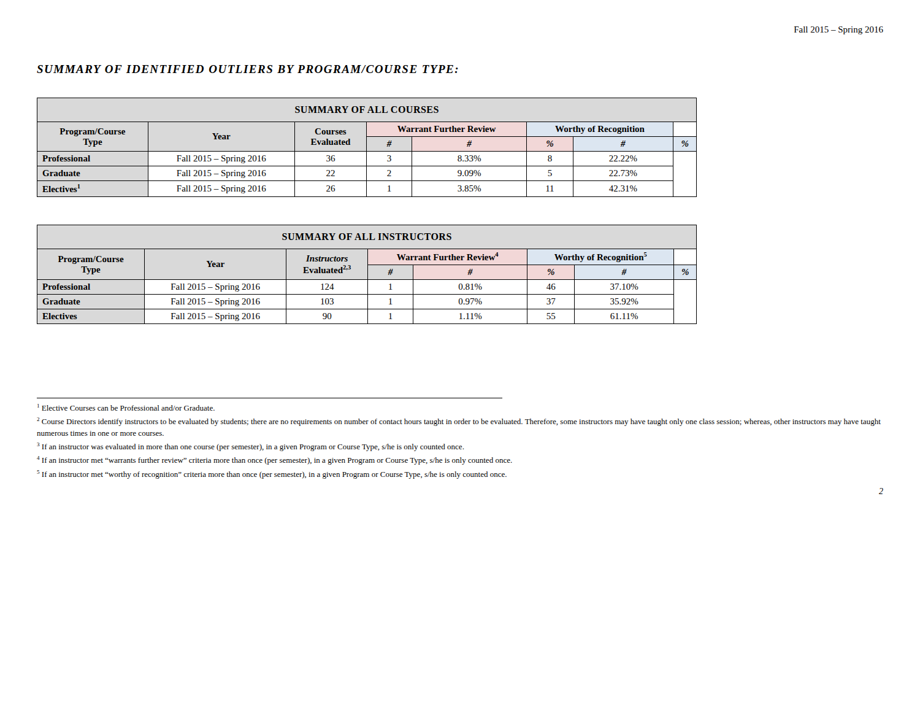Fall 2015 – Spring 2016
SUMMARY OF IDENTIFIED OUTLIERS BY PROGRAM/COURSE TYPE:
SUMMARY OF ALL COURSES
| Program/Course Type | Year | Courses Evaluated | Warrant Further Review | Worthy of Recognition |
| --- | --- | --- | --- | --- |
| # | # | % | # | % |
| Professional | Fall 2015 – Spring 2016 | 36 | 3 | 8.33% | 8 | 22.22% |
| Graduate | Fall 2015 – Spring 2016 | 22 | 2 | 9.09% | 5 | 22.73% |
| Electives 1 | Fall 2015 – Spring 2016 | 26 | 1 | 3.85% | 11 | 42.31% |
SUMMARY OF ALL INSTRUCTORS
| Program/Course Type | Year | Instructors Evaluated 2,3 | Warrant Further Review 4 | Worthy of Recognition 5 |
| --- | --- | --- | --- | --- |
| # | # | % | # | % |
| Professional | Fall 2015 – Spring 2016 | 124 | 1 | 0.81% | 46 | 37.10% |
| Graduate | Fall 2015 – Spring 2016 | 103 | 1 | 0.97% | 37 | 35.92% |
| Electives | Fall 2015 – Spring 2016 | 90 | 1 | 1.11% | 55 | 61.11% |
1 Elective Courses can be Professional and/or Graduate.
2 Course Directors identify instructors to be evaluated by students; there are no requirements on number of contact hours taught in order to be evaluated. Therefore, some instructors may have taught only one class session; whereas, other instructors may have taught numerous times in one or more courses.
3 If an instructor was evaluated in more than one course (per semester), in a given Program or Course Type, s/he is only counted once.
4 If an instructor met “warrants further review” criteria more than once (per semester), in a given Program or Course Type, s/he is only counted once.
5 If an instructor met “worthy of recognition” criteria more than once (per semester), in a given Program or Course Type, s/he is only counted once.
2